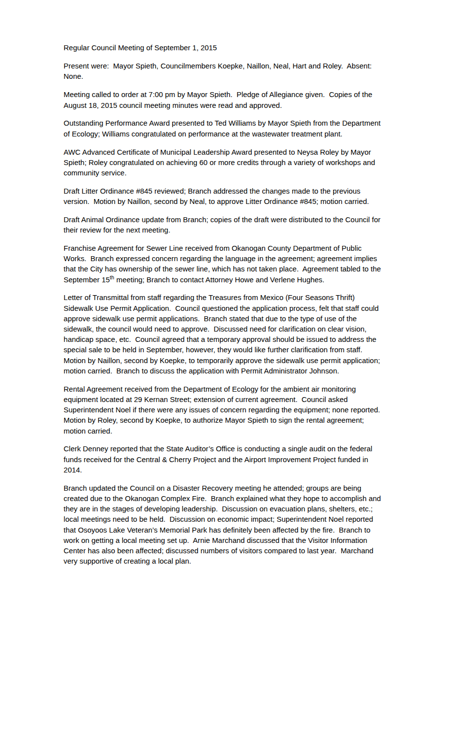Regular Council Meeting of September 1, 2015
Present were: Mayor Spieth, Councilmembers Koepke, Naillon, Neal, Hart and Roley. Absent: None.
Meeting called to order at 7:00 pm by Mayor Spieth. Pledge of Allegiance given. Copies of the August 18, 2015 council meeting minutes were read and approved.
Outstanding Performance Award presented to Ted Williams by Mayor Spieth from the Department of Ecology; Williams congratulated on performance at the wastewater treatment plant.
AWC Advanced Certificate of Municipal Leadership Award presented to Neysa Roley by Mayor Spieth; Roley congratulated on achieving 60 or more credits through a variety of workshops and community service.
Draft Litter Ordinance #845 reviewed; Branch addressed the changes made to the previous version. Motion by Naillon, second by Neal, to approve Litter Ordinance #845; motion carried.
Draft Animal Ordinance update from Branch; copies of the draft were distributed to the Council for their review for the next meeting.
Franchise Agreement for Sewer Line received from Okanogan County Department of Public Works. Branch expressed concern regarding the language in the agreement; agreement implies that the City has ownership of the sewer line, which has not taken place. Agreement tabled to the September 15th meeting; Branch to contact Attorney Howe and Verlene Hughes.
Letter of Transmittal from staff regarding the Treasures from Mexico (Four Seasons Thrift) Sidewalk Use Permit Application. Council questioned the application process, felt that staff could approve sidewalk use permit applications. Branch stated that due to the type of use of the sidewalk, the council would need to approve. Discussed need for clarification on clear vision, handicap space, etc. Council agreed that a temporary approval should be issued to address the special sale to be held in September, however, they would like further clarification from staff. Motion by Naillon, second by Koepke, to temporarily approve the sidewalk use permit application; motion carried. Branch to discuss the application with Permit Administrator Johnson.
Rental Agreement received from the Department of Ecology for the ambient air monitoring equipment located at 29 Kernan Street; extension of current agreement. Council asked Superintendent Noel if there were any issues of concern regarding the equipment; none reported. Motion by Roley, second by Koepke, to authorize Mayor Spieth to sign the rental agreement; motion carried.
Clerk Denney reported that the State Auditor’s Office is conducting a single audit on the federal funds received for the Central & Cherry Project and the Airport Improvement Project funded in 2014.
Branch updated the Council on a Disaster Recovery meeting he attended; groups are being created due to the Okanogan Complex Fire. Branch explained what they hope to accomplish and they are in the stages of developing leadership. Discussion on evacuation plans, shelters, etc.; local meetings need to be held. Discussion on economic impact; Superintendent Noel reported that Osoyoos Lake Veteran’s Memorial Park has definitely been affected by the fire. Branch to work on getting a local meeting set up. Arnie Marchand discussed that the Visitor Information Center has also been affected; discussed numbers of visitors compared to last year. Marchand very supportive of creating a local plan.